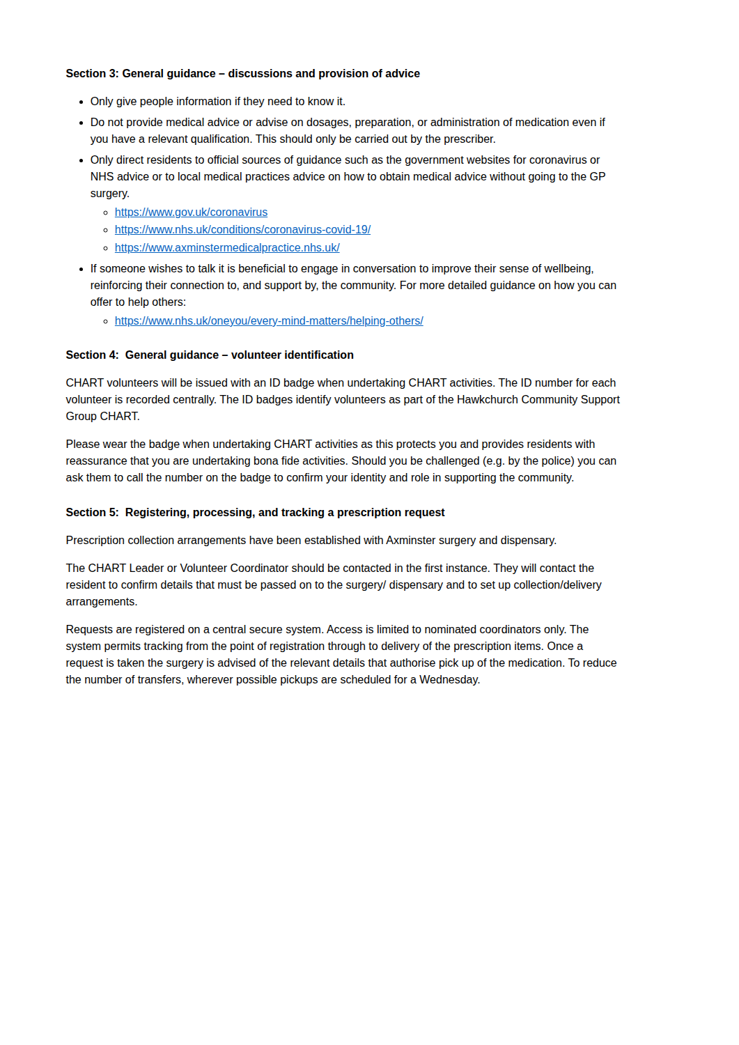Section 3: General guidance – discussions and provision of advice
Only give people information if they need to know it.
Do not provide medical advice or advise on dosages, preparation, or administration of medication even if you have a relevant qualification. This should only be carried out by the prescriber.
Only direct residents to official sources of guidance such as the government websites for coronavirus or NHS advice or to local medical practices advice on how to obtain medical advice without going to the GP surgery.
https://www.gov.uk/coronavirus
https://www.nhs.uk/conditions/coronavirus-covid-19/
https://www.axminstermedicalpractice.nhs.uk/
If someone wishes to talk it is beneficial to engage in conversation to improve their sense of wellbeing, reinforcing their connection to, and support by, the community. For more detailed guidance on how you can offer to help others:
https://www.nhs.uk/oneyou/every-mind-matters/helping-others/
Section 4: General guidance – volunteer identification
CHART volunteers will be issued with an ID badge when undertaking CHART activities. The ID number for each volunteer is recorded centrally. The ID badges identify volunteers as part of the Hawkchurch Community Support Group CHART.
Please wear the badge when undertaking CHART activities as this protects you and provides residents with reassurance that you are undertaking bona fide activities. Should you be challenged (e.g. by the police) you can ask them to call the number on the badge to confirm your identity and role in supporting the community.
Section 5: Registering, processing, and tracking a prescription request
Prescription collection arrangements have been established with Axminster surgery and dispensary.
The CHART Leader or Volunteer Coordinator should be contacted in the first instance. They will contact the resident to confirm details that must be passed on to the surgery/ dispensary and to set up collection/delivery arrangements.
Requests are registered on a central secure system. Access is limited to nominated coordinators only. The system permits tracking from the point of registration through to delivery of the prescription items. Once a request is taken the surgery is advised of the relevant details that authorise pick up of the medication. To reduce the number of transfers, wherever possible pickups are scheduled for a Wednesday.